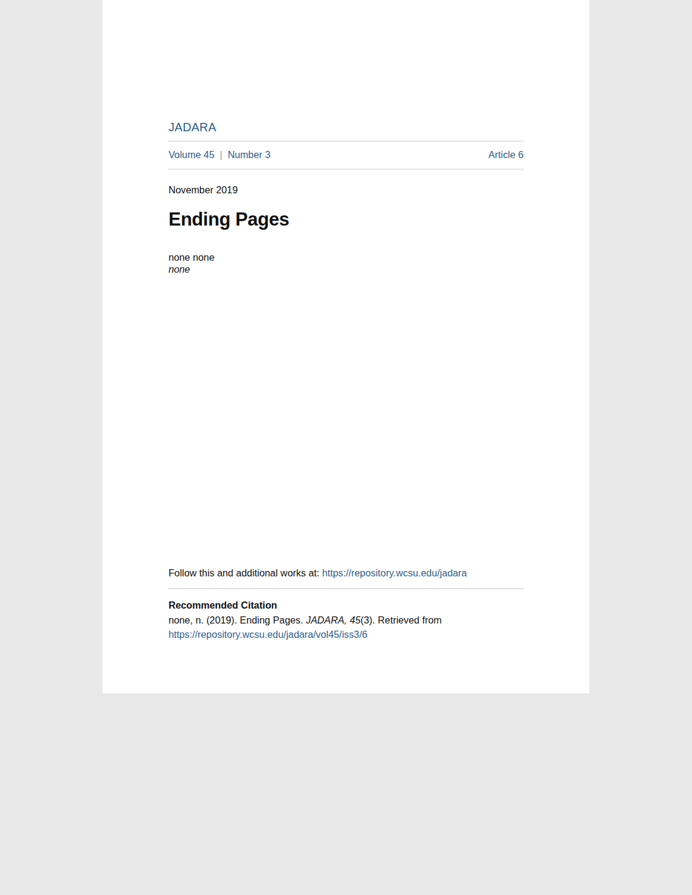JADARA
Volume 45 | Number 3 Article 6
November 2019
Ending Pages
none none
none
Follow this and additional works at: https://repository.wcsu.edu/jadara
Recommended Citation
none, n. (2019). Ending Pages. JADARA, 45(3). Retrieved from https://repository.wcsu.edu/jadara/vol45/iss3/6